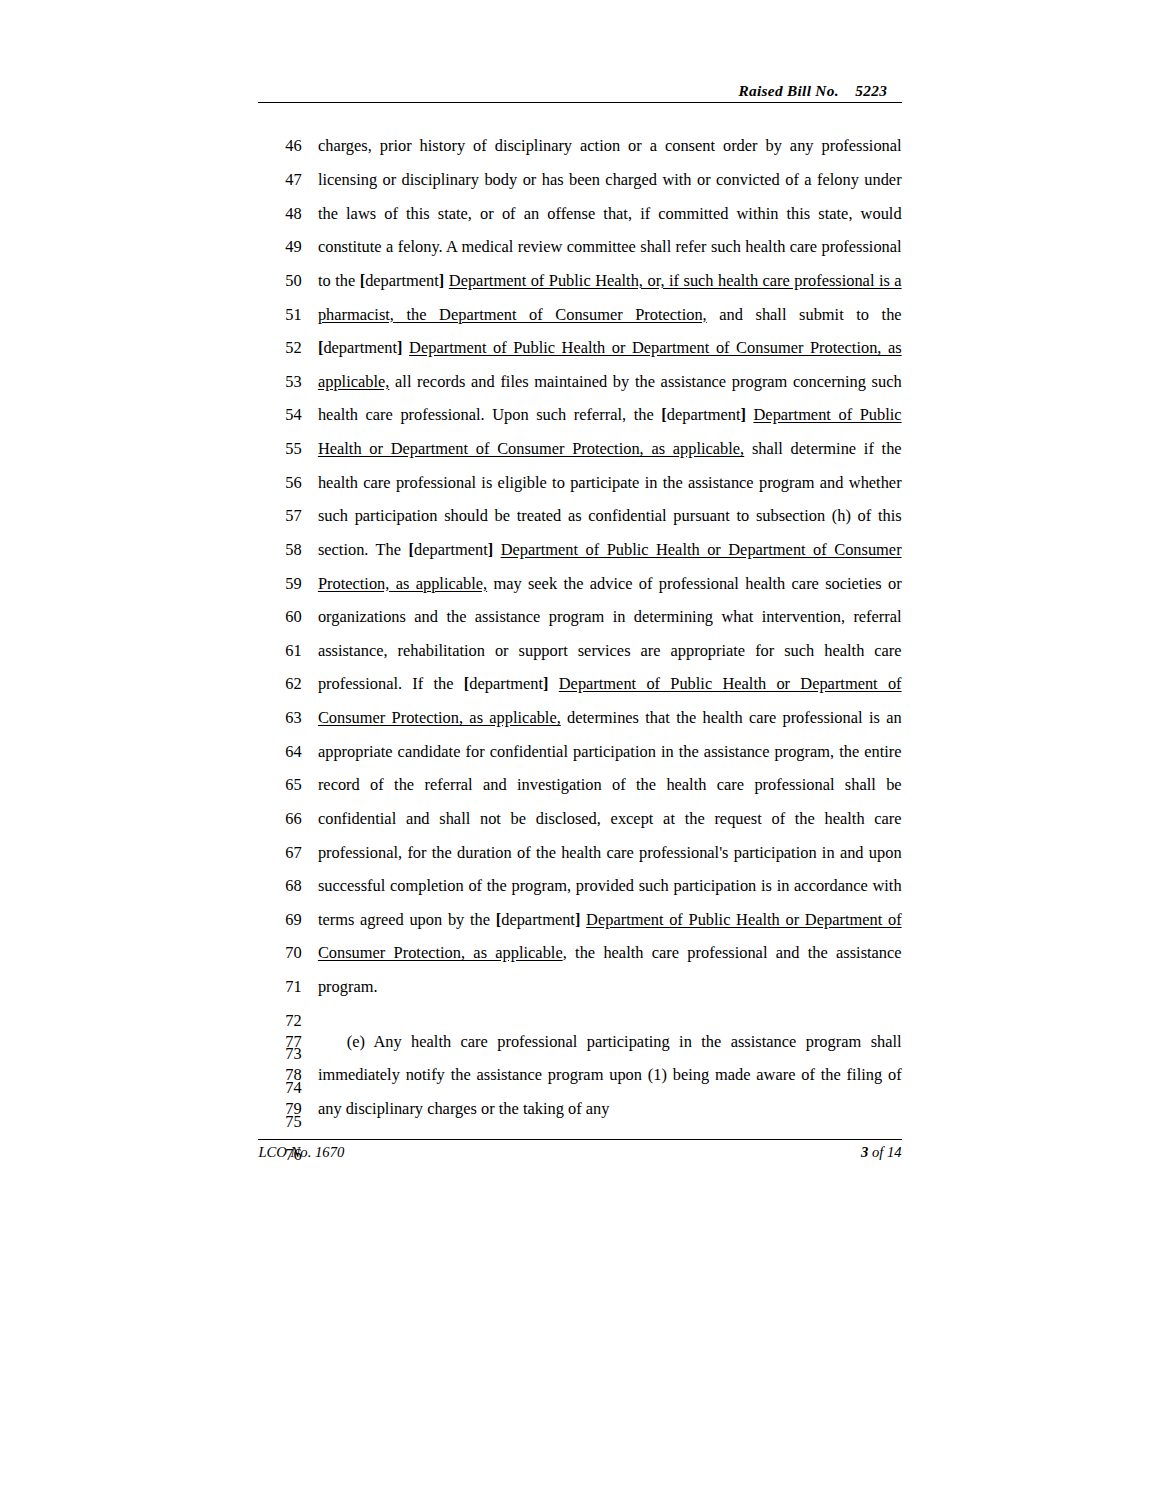Raised Bill No. 5223
46474849505152535455565758596061626364656667686970717273747576
charges, prior history of disciplinary action or a consent order by any professional licensing or disciplinary body or has been charged with or convicted of a felony under the laws of this state, or of an offense that, if committed within this state, would constitute a felony. A medical review committee shall refer such health care professional to the [department] Department of Public Health, or, if such health care professional is a pharmacist, the Department of Consumer Protection, and shall submit to the [department] Department of Public Health or Department of Consumer Protection, as applicable, all records and files maintained by the assistance program concerning such health care professional. Upon such referral, the [department] Department of Public Health or Department of Consumer Protection, as applicable, shall determine if the health care professional is eligible to participate in the assistance program and whether such participation should be treated as confidential pursuant to subsection (h) of this section. The [department] Department of Public Health or Department of Consumer Protection, as applicable, may seek the advice of professional health care societies or organizations and the assistance program in determining what intervention, referral assistance, rehabilitation or support services are appropriate for such health care professional. If the [department] Department of Public Health or Department of Consumer Protection, as applicable, determines that the health care professional is an appropriate candidate for confidential participation in the assistance program, the entire record of the referral and investigation of the health care professional shall be confidential and shall not be disclosed, except at the request of the health care professional, for the duration of the health care professional's participation in and upon successful completion of the program, provided such participation is in accordance with terms agreed upon by the [department] Department of Public Health or Department of Consumer Protection, as applicable, the health care professional and the assistance program.
777879
(e) Any health care professional participating in the assistance program shall immediately notify the assistance program upon (1) being made aware of the filing of any disciplinary charges or the taking of any
LCO No. 1670
3 of 14